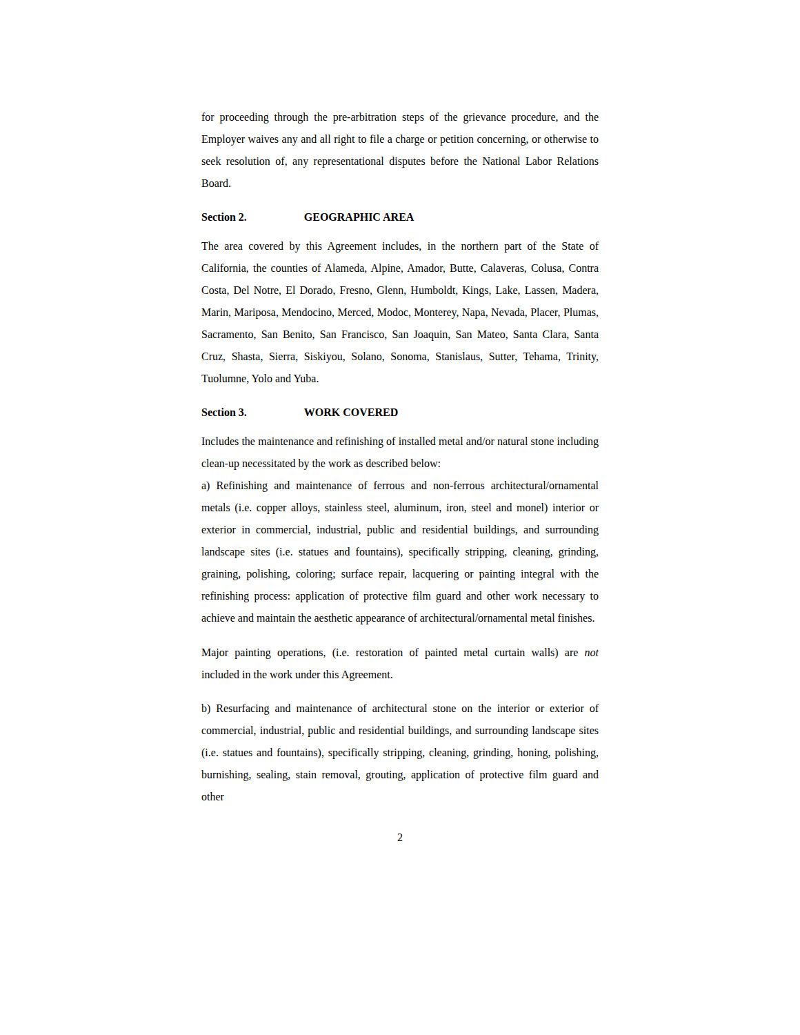for proceeding through the pre-arbitration steps of the grievance procedure, and the Employer waives any and all right to file a charge or petition concerning, or otherwise to seek resolution of, any representational disputes before the National Labor Relations Board.
Section 2. GEOGRAPHIC AREA
The area covered by this Agreement includes, in the northern part of the State of California, the counties of Alameda, Alpine, Amador, Butte, Calaveras, Colusa, Contra Costa, Del Notre, El Dorado, Fresno, Glenn, Humboldt, Kings, Lake, Lassen, Madera, Marin, Mariposa, Mendocino, Merced, Modoc, Monterey, Napa, Nevada, Placer, Plumas, Sacramento, San Benito, San Francisco, San Joaquin, San Mateo, Santa Clara, Santa Cruz, Shasta, Sierra, Siskiyou, Solano, Sonoma, Stanislaus, Sutter, Tehama, Trinity, Tuolumne, Yolo and Yuba.
Section 3. WORK COVERED
Includes the maintenance and refinishing of installed metal and/or natural stone including clean-up necessitated by the work as described below:
a) Refinishing and maintenance of ferrous and non-ferrous architectural/ornamental metals (i.e. copper alloys, stainless steel, aluminum, iron, steel and monel) interior or exterior in commercial, industrial, public and residential buildings, and surrounding landscape sites (i.e. statues and fountains), specifically stripping, cleaning, grinding, graining, polishing, coloring; surface repair, lacquering or painting integral with the refinishing process: application of protective film guard and other work necessary to achieve and maintain the aesthetic appearance of architectural/ornamental metal finishes.
Major painting operations, (i.e. restoration of painted metal curtain walls) are not included in the work under this Agreement.
b) Resurfacing and maintenance of architectural stone on the interior or exterior of commercial, industrial, public and residential buildings, and surrounding landscape sites (i.e. statues and fountains), specifically stripping, cleaning, grinding, honing, polishing, burnishing, sealing, stain removal, grouting, application of protective film guard and other
2